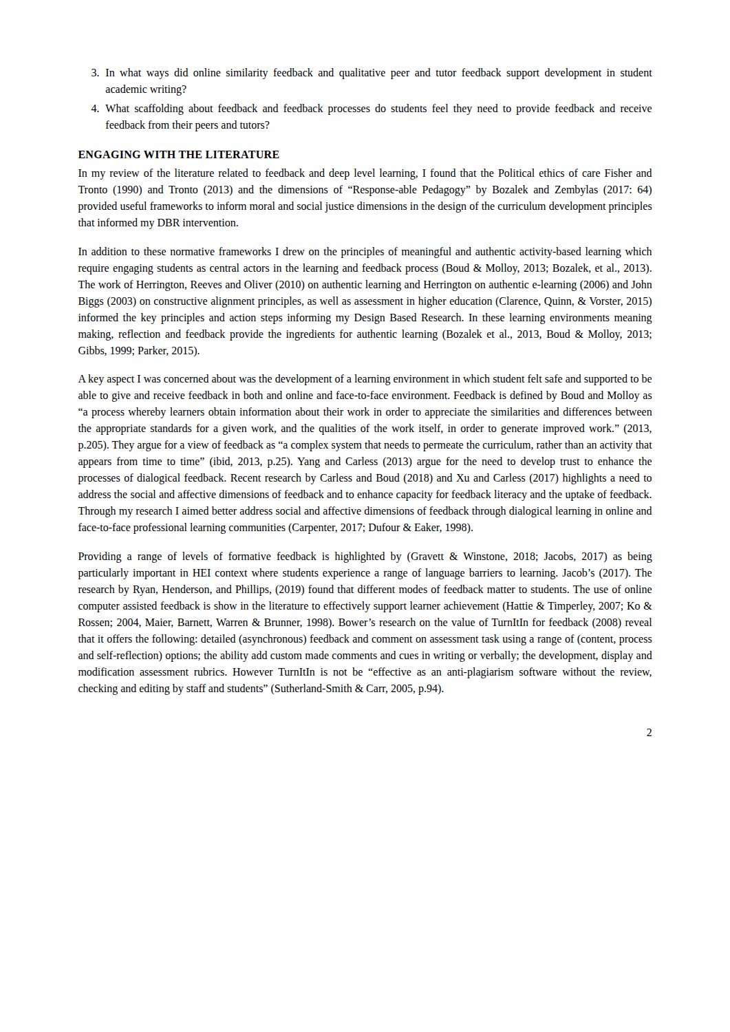In what ways did online similarity feedback and qualitative peer and tutor feedback support development in student academic writing?
What scaffolding about feedback and feedback processes do students feel they need to provide feedback and receive feedback from their peers and tutors?
Engaging with the Literature
In my review of the literature related to feedback and deep level learning, I found that the Political ethics of care Fisher and Tronto (1990) and Tronto (2013) and the dimensions of “Response-able Pedagogy” by Bozalek and Zembylas (2017: 64) provided useful frameworks to inform moral and social justice dimensions in the design of the curriculum development principles that informed my DBR intervention.
In addition to these normative frameworks I drew on the principles of meaningful and authentic activity-based learning which require engaging students as central actors in the learning and feedback process (Boud & Molloy, 2013; Bozalek, et al., 2013). The work of Herrington, Reeves and Oliver (2010) on authentic learning and Herrington on authentic e-learning (2006) and John Biggs (2003) on constructive alignment principles, as well as assessment in higher education (Clarence, Quinn, & Vorster, 2015) informed the key principles and action steps informing my Design Based Research. In these learning environments meaning making, reflection and feedback provide the ingredients for authentic learning (Bozalek et al., 2013, Boud & Molloy, 2013; Gibbs, 1999; Parker, 2015).
A key aspect I was concerned about was the development of a learning environment in which student felt safe and supported to be able to give and receive feedback in both and online and face-to-face environment. Feedback is defined by Boud and Molloy as “a process whereby learners obtain information about their work in order to appreciate the similarities and differences between the appropriate standards for a given work, and the qualities of the work itself, in order to generate improved work.” (2013, p.205). They argue for a view of feedback as “a complex system that needs to permeate the curriculum, rather than an activity that appears from time to time” (ibid, 2013, p.25). Yang and Carless (2013) argue for the need to develop trust to enhance the processes of dialogical feedback. Recent research by Carless and Boud (2018) and Xu and Carless (2017) highlights a need to address the social and affective dimensions of feedback and to enhance capacity for feedback literacy and the uptake of feedback. Through my research I aimed better address social and affective dimensions of feedback through dialogical learning in online and face-to-face professional learning communities (Carpenter, 2017; Dufour & Eaker, 1998).
Providing a range of levels of formative feedback is highlighted by (Gravett & Winstone, 2018; Jacobs, 2017) as being particularly important in HEI context where students experience a range of language barriers to learning. Jacob’s (2017). The research by Ryan, Henderson, and Phillips, (2019) found that different modes of feedback matter to students. The use of online computer assisted feedback is show in the literature to effectively support learner achievement (Hattie & Timperley, 2007; Ko & Rossen; 2004, Maier, Barnett, Warren & Brunner, 1998). Bower’s research on the value of TurnItIn for feedback (2008) reveal that it offers the following: detailed (asynchronous) feedback and comment on assessment task using a range of (content, process and self-reflection) options; the ability add custom made comments and cues in writing or verbally; the development, display and modification assessment rubrics. However TurnItIn is not be “effective as an anti-plagiarism software without the review, checking and editing by staff and students” (Sutherland-Smith & Carr, 2005, p.94).
2